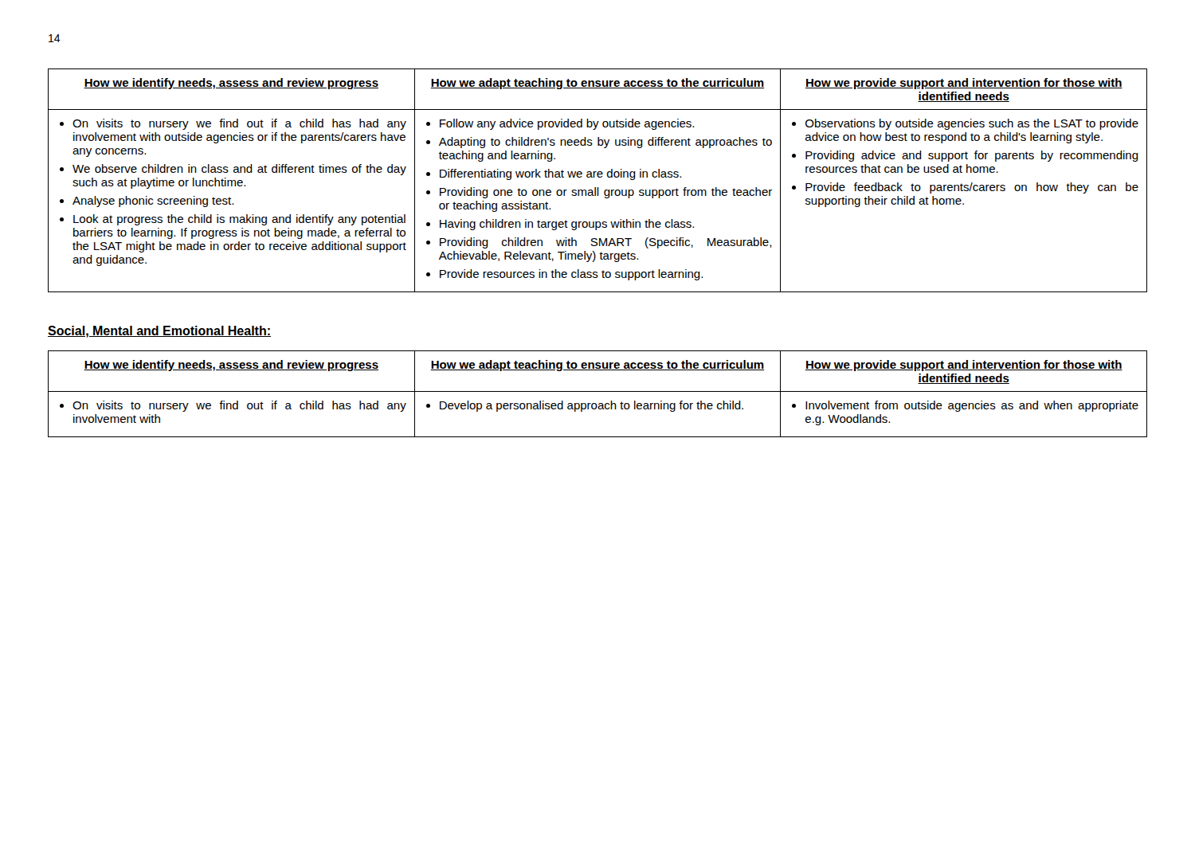14
| How we identify needs, assess and review progress | How we adapt teaching to ensure access to the curriculum | How we provide support and intervention for those with identified needs |
| --- | --- | --- |
| On visits to nursery we find out if a child has had any involvement with outside agencies or if the parents/carers have any concerns. We observe children in class and at different times of the day such as at playtime or lunchtime. Analyse phonic screening test. Look at progress the child is making and identify any potential barriers to learning. If progress is not being made, a referral to the LSAT might be made in order to receive additional support and guidance. | Follow any advice provided by outside agencies. Adapting to children's needs by using different approaches to teaching and learning. Differentiating work that we are doing in class. Providing one to one or small group support from the teacher or teaching assistant. Having children in target groups within the class. Providing children with SMART (Specific, Measurable, Achievable, Relevant, Timely) targets. Provide resources in the class to support learning. | Observations by outside agencies such as the LSAT to provide advice on how best to respond to a child's learning style. Providing advice and support for parents by recommending resources that can be used at home. Provide feedback to parents/carers on how they can be supporting their child at home. |
Social, Mental and Emotional Health:
| How we identify needs, assess and review progress | How we adapt teaching to ensure access to the curriculum | How we provide support and intervention for those with identified needs |
| --- | --- | --- |
| On visits to nursery we find out if a child has had any involvement with | Develop a personalised approach to learning for the child. | Involvement from outside agencies as and when appropriate e.g. Woodlands. |